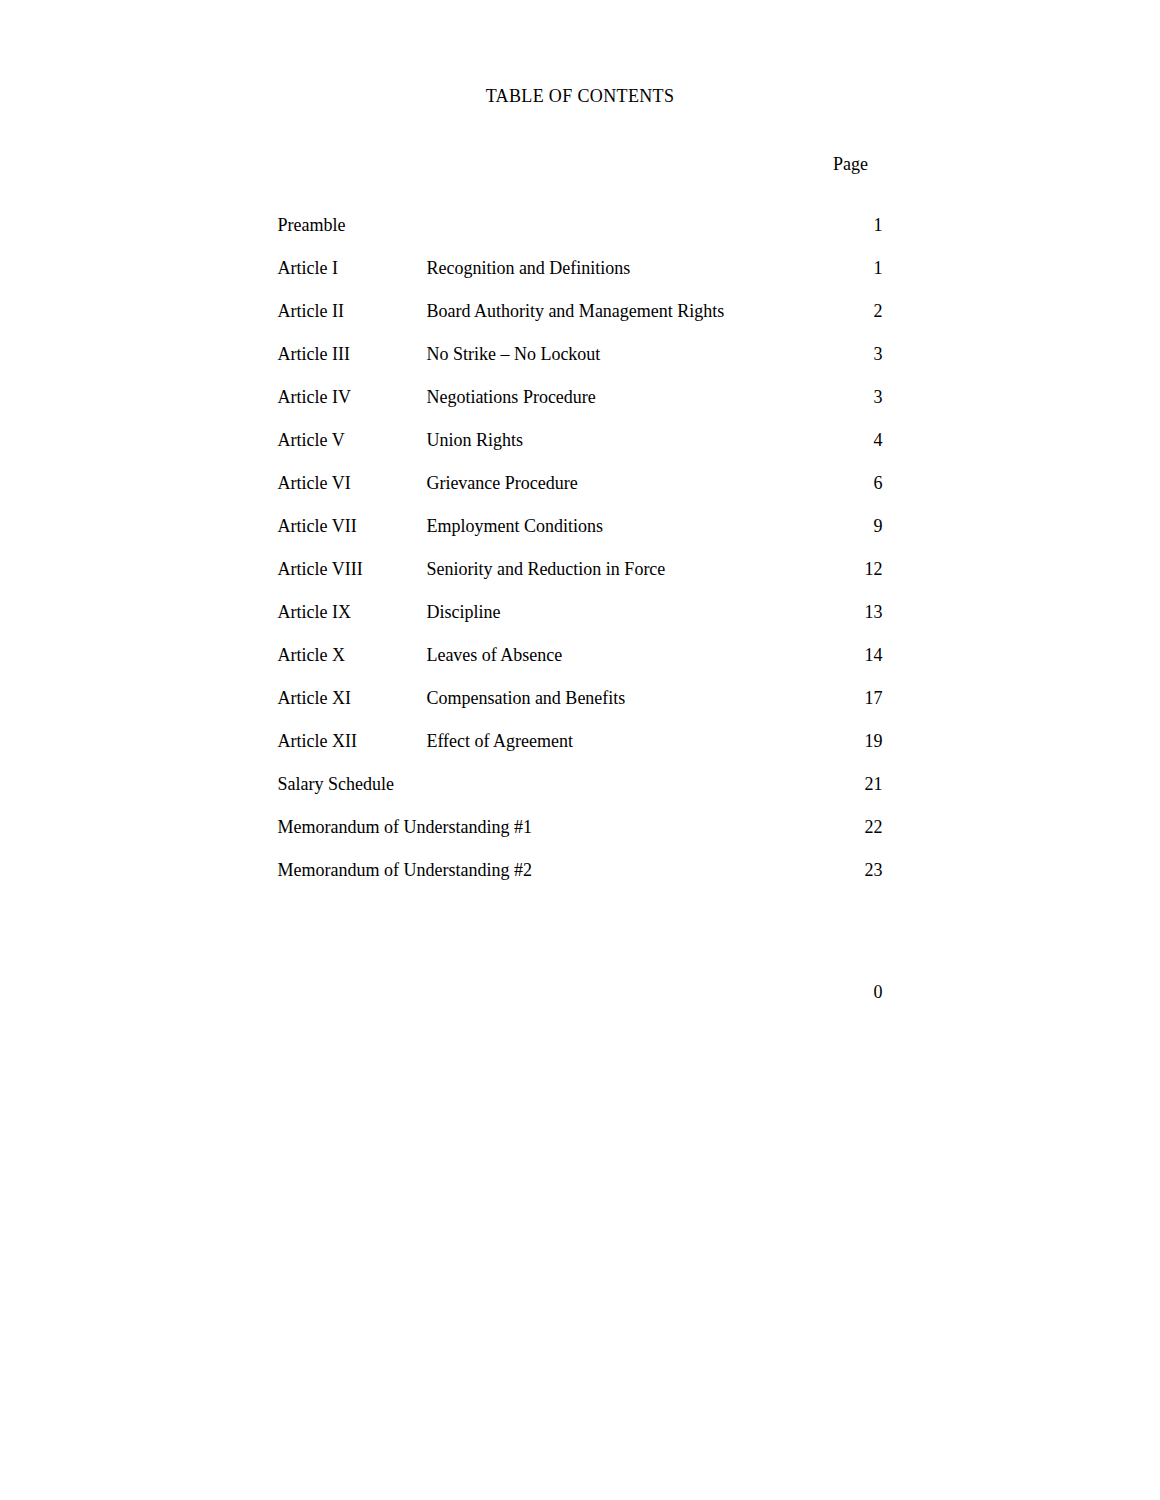TABLE OF CONTENTS
Page
| Preamble | | 1 |
| Article I | Recognition and Definitions | 1 |
| Article II | Board Authority and Management Rights | 2 |
| Article III | No Strike – No Lockout | 3 |
| Article IV | Negotiations Procedure | 3 |
| Article V | Union Rights | 4 |
| Article VI | Grievance Procedure | 6 |
| Article VII | Employment Conditions | 9 |
| Article VIII | Seniority and Reduction in Force | 12 |
| Article IX | Discipline | 13 |
| Article X | Leaves of Absence | 14 |
| Article XI | Compensation and Benefits | 17 |
| Article XII | Effect of Agreement | 19 |
| Salary Schedule | | 21 |
| Memorandum of Understanding #1 | 22 |
| Memorandum of Understanding #2 | 23 |
0